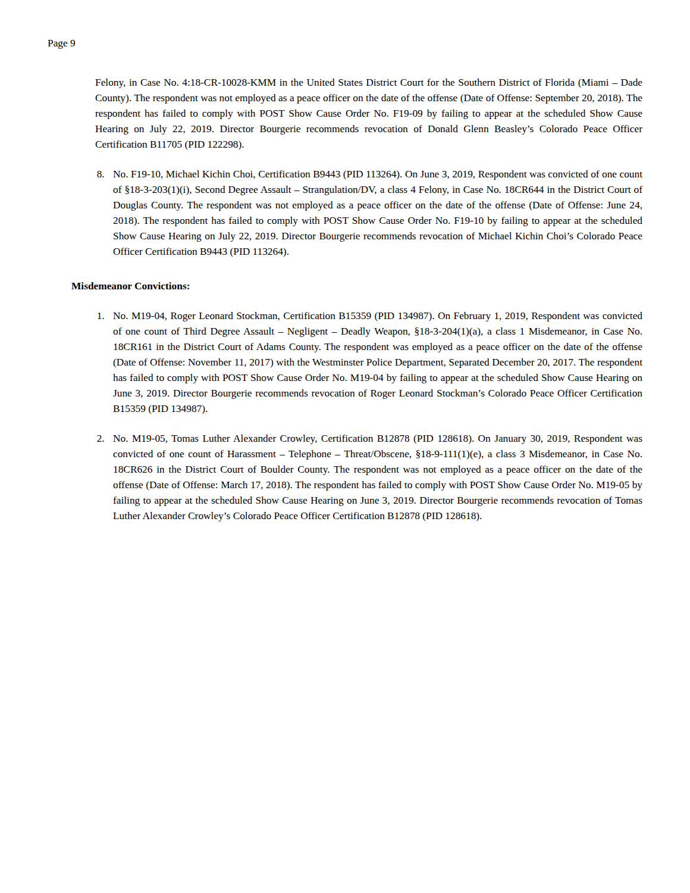Page 9
Felony, in Case No. 4:18-CR-10028-KMM in the United States District Court for the Southern District of Florida (Miami – Dade County). The respondent was not employed as a peace officer on the date of the offense (Date of Offense: September 20, 2018). The respondent has failed to comply with POST Show Cause Order No. F19-09 by failing to appear at the scheduled Show Cause Hearing on July 22, 2019. Director Bourgerie recommends revocation of Donald Glenn Beasley’s Colorado Peace Officer Certification B11705 (PID 122298).
No. F19-10, Michael Kichin Choi, Certification B9443 (PID 113264). On June 3, 2019, Respondent was convicted of one count of §18-3-203(1)(i), Second Degree Assault – Strangulation/DV, a class 4 Felony, in Case No. 18CR644 in the District Court of Douglas County. The respondent was not employed as a peace officer on the date of the offense (Date of Offense: June 24, 2018). The respondent has failed to comply with POST Show Cause Order No. F19-10 by failing to appear at the scheduled Show Cause Hearing on July 22, 2019. Director Bourgerie recommends revocation of Michael Kichin Choi’s Colorado Peace Officer Certification B9443 (PID 113264).
Misdemeanor Convictions:
No. M19-04, Roger Leonard Stockman, Certification B15359 (PID 134987). On February 1, 2019, Respondent was convicted of one count of Third Degree Assault – Negligent – Deadly Weapon, §18-3-204(1)(a), a class 1 Misdemeanor, in Case No. 18CR161 in the District Court of Adams County. The respondent was employed as a peace officer on the date of the offense (Date of Offense: November 11, 2017) with the Westminster Police Department, Separated December 20, 2017. The respondent has failed to comply with POST Show Cause Order No. M19-04 by failing to appear at the scheduled Show Cause Hearing on June 3, 2019. Director Bourgerie recommends revocation of Roger Leonard Stockman’s Colorado Peace Officer Certification B15359 (PID 134987).
No. M19-05, Tomas Luther Alexander Crowley, Certification B12878 (PID 128618). On January 30, 2019, Respondent was convicted of one count of Harassment – Telephone – Threat/Obscene, §18-9-111(1)(e), a class 3 Misdemeanor, in Case No. 18CR626 in the District Court of Boulder County. The respondent was not employed as a peace officer on the date of the offense (Date of Offense: March 17, 2018). The respondent has failed to comply with POST Show Cause Order No. M19-05 by failing to appear at the scheduled Show Cause Hearing on June 3, 2019. Director Bourgerie recommends revocation of Tomas Luther Alexander Crowley’s Colorado Peace Officer Certification B12878 (PID 128618).